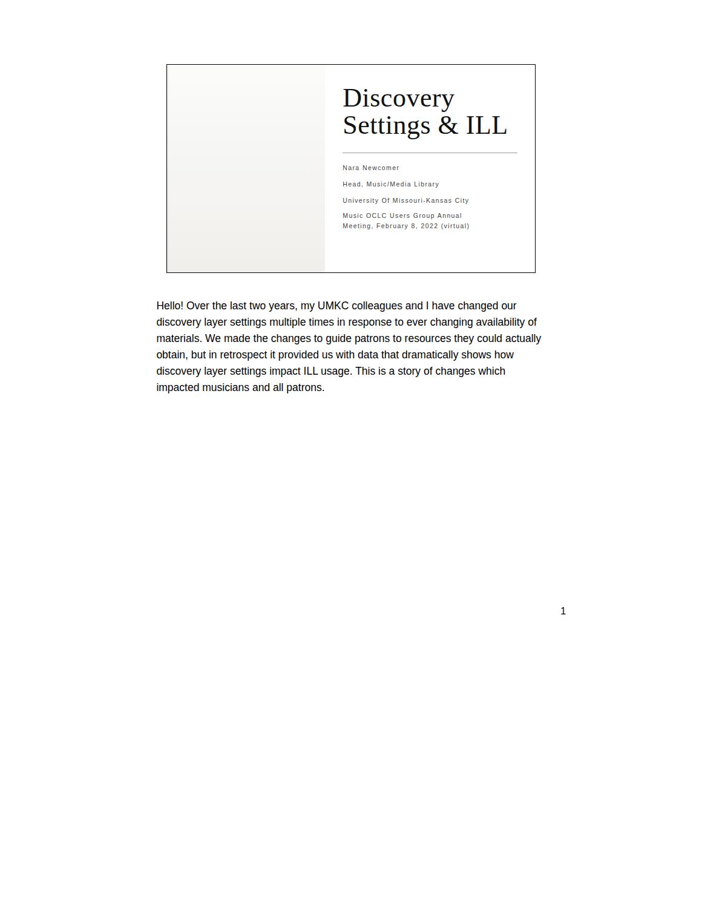Discovery Settings & ILL
Nara Newcomer
Head, Music/Media Library
University Of Missouri-Kansas City
Music OCLC Users Group Annual
Meeting, February 8, 2022 (virtual)
Hello! Over the last two years, my UMKC colleagues and I have changed our discovery layer settings multiple times in response to ever changing availability of materials. We made the changes to guide patrons to resources they could actually obtain, but in retrospect it provided us with data that dramatically shows how discovery layer settings impact ILL usage. This is a story of changes which impacted musicians and all patrons.
1